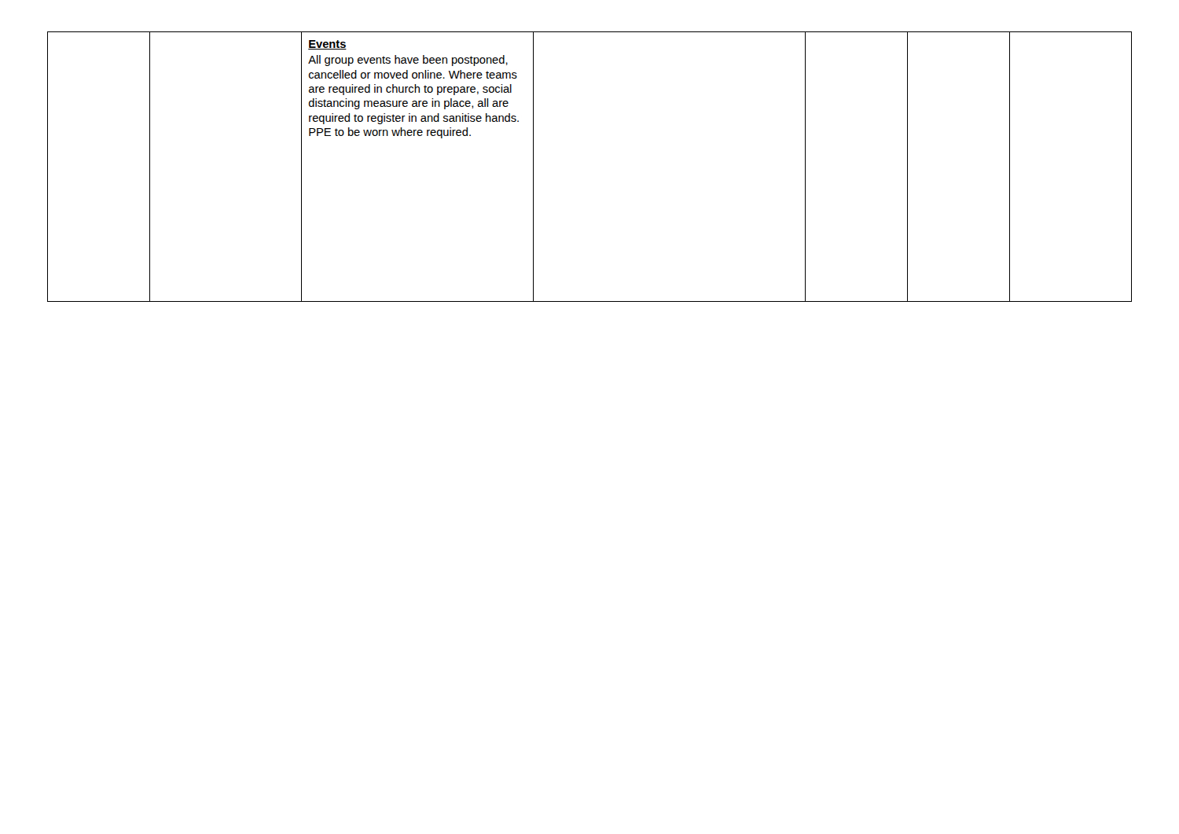| | | Events All group events have been postponed, cancelled or moved online. Where teams are required in church to prepare, social distancing measure are in place, all are required to register in and sanitise hands. PPE to be worn where required. | | | | |